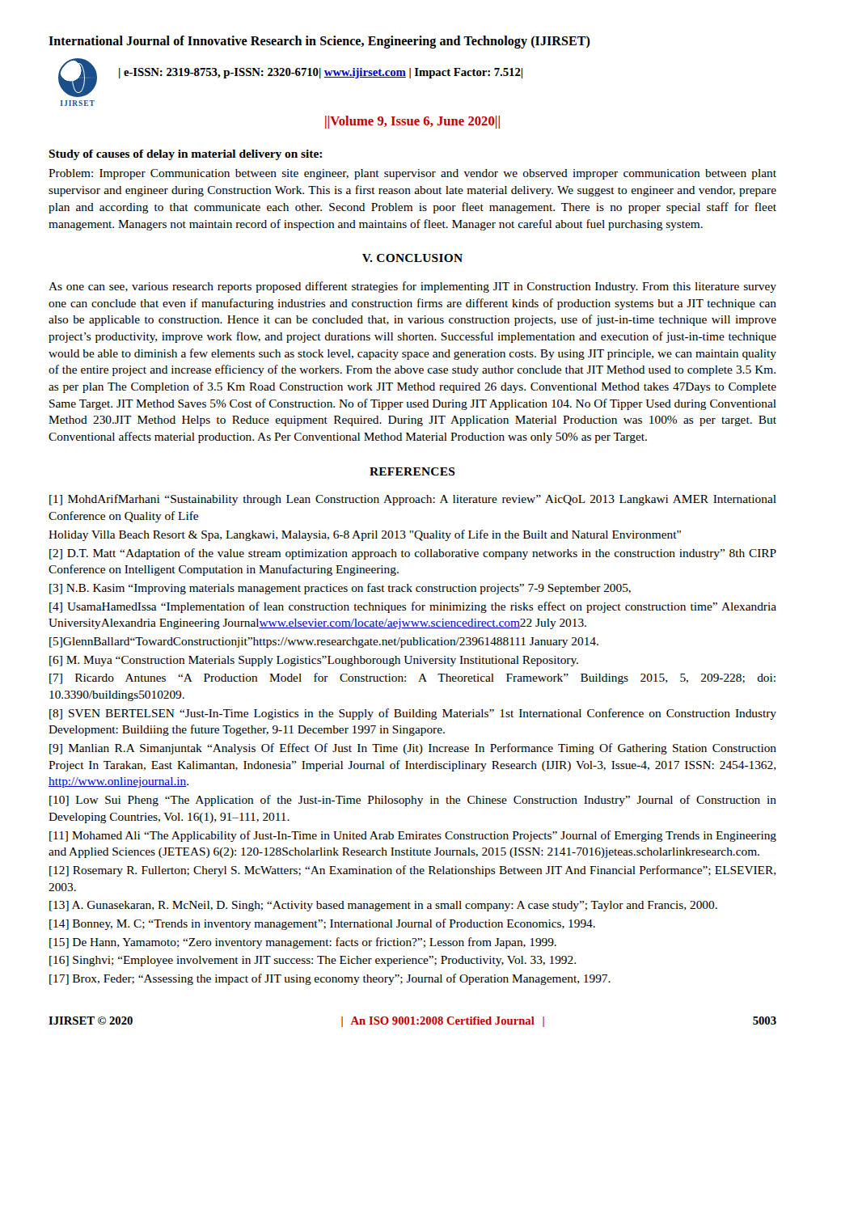International Journal of Innovative Research in Science, Engineering and Technology (IJIRSET)
IJIRSET
| e-ISSN: 2319-8753, p-ISSN: 2320-6710| www.ijirset.com | Impact Factor: 7.512|
||Volume 9, Issue 6, June 2020||
Study of causes of delay in material delivery on site:
Problem: Improper Communication between site engineer, plant supervisor and vendor we observed improper communication between plant supervisor and engineer during Construction Work. This is a first reason about late material delivery. We suggest to engineer and vendor, prepare plan and according to that communicate each other. Second Problem is poor fleet management. There is no proper special staff for fleet management. Managers not maintain record of inspection and maintains of fleet. Manager not careful about fuel purchasing system.
V. CONCLUSION
As one can see, various research reports proposed different strategies for implementing JIT in Construction Industry. From this literature survey one can conclude that even if manufacturing industries and construction firms are different kinds of production systems but a JIT technique can also be applicable to construction. Hence it can be concluded that, in various construction projects, use of just-in-time technique will improve project’s productivity, improve work flow, and project durations will shorten. Successful implementation and execution of just-in-time technique would be able to diminish a few elements such as stock level, capacity space and generation costs. By using JIT principle, we can maintain quality of the entire project and increase efficiency of the workers. From the above case study author conclude that JIT Method used to complete 3.5 Km. as per plan The Completion of 3.5 Km Road Construction work JIT Method required 26 days. Conventional Method takes 47Days to Complete Same Target. JIT Method Saves 5% Cost of Construction. No of Tipper used During JIT Application 104. No Of Tipper Used during Conventional Method 230.JIT Method Helps to Reduce equipment Required. During JIT Application Material Production was 100% as per target. But Conventional affects material production. As Per Conventional Method Material Production was only 50% as per Target.
REFERENCES
[1] MohdArifMarhani “Sustainability through Lean Construction Approach: A literature review” AicQoL 2013 Langkawi AMER International Conference on Quality of Life
Holiday Villa Beach Resort & Spa, Langkawi, Malaysia, 6-8 April 2013 "Quality of Life in the Built and Natural Environment"
[2] D.T. Matt “Adaptation of the value stream optimization approach to collaborative company networks in the construction industry” 8th CIRP Conference on Intelligent Computation in Manufacturing Engineering.
[3] N.B. Kasim “Improving materials management practices on fast track construction projects” 7-9 September 2005,
[4] UsamaHamedIssa “Implementation of lean construction techniques for minimizing the risks effect on project construction time” Alexandria UniversityAlexandria Engineering Journalwww.elsevier.com/locate/aej www.sciencedirect.com22 July 2013.
[5]GlennBallard“TowardConstructionjit”https://www.researchgate.net/publication/23961488111 January 2014.
[6] M. Muya “Construction Materials Supply Logistics”Loughborough University Institutional Repository.
[7] Ricardo Antunes “A Production Model for Construction: A Theoretical Framework” Buildings 2015, 5, 209-228; doi: 10.3390/buildings5010209.
[8] SVEN BERTELSEN “Just-In-Time Logistics in the Supply of Building Materials” 1st International Conference on Construction Industry Development: Buildiing the future Together, 9-11 December 1997 in Singapore.
[9] Manlian R.A Simanjuntak “Analysis Of Effect Of Just In Time (Jit) Increase In Performance Timing Of Gathering Station Construction Project In Tarakan, East Kalimantan, Indonesia” Imperial Journal of Interdisciplinary Research (IJIR) Vol-3, Issue-4, 2017 ISSN: 2454-1362, http://www.onlinejournal.in.
[10] Low Sui Pheng “The Application of the Just-in-Time Philosophy in the Chinese Construction Industry” Journal of Construction in Developing Countries, Vol. 16(1), 91–111, 2011.
[11] Mohamed Ali “The Applicability of Just-In-Time in United Arab Emirates Construction Projects” Journal of Emerging Trends in Engineering and Applied Sciences (JETEAS) 6(2): 120-128Scholarlink Research Institute Journals, 2015 (ISSN: 2141-7016)jeteas.scholarlinkresearch.com.
[12] Rosemary R. Fullerton; Cheryl S. McWatters; “An Examination of the Relationships Between JIT And Financial Performance”; ELSEVIER, 2003.
[13] A. Gunasekaran, R. McNeil, D. Singh; “Activity based management in a small company: A case study”; Taylor and Francis, 2000.
[14] Bonney, M. C; “Trends in inventory management”; International Journal of Production Economics, 1994.
[15] De Hann, Yamamoto; “Zero inventory management: facts or friction?”; Lesson from Japan, 1999.
[16] Singhvi; “Employee involvement in JIT success: The Eicher experience”; Productivity, Vol. 33, 1992.
[17] Brox, Feder; “Assessing the impact of JIT using economy theory”; Journal of Operation Management, 1997.
IJIRSET © 2020
| An ISO 9001:2008 Certified Journal |
5003